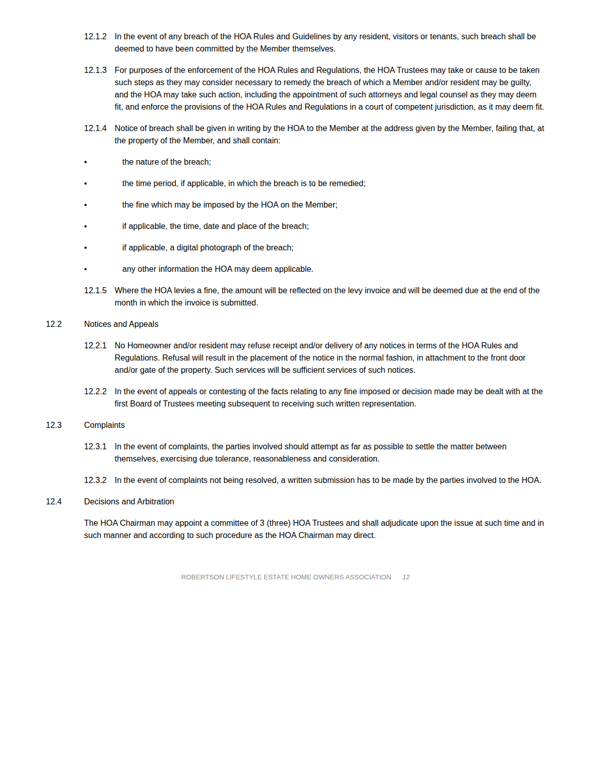12.1.2
In the event of any breach of the HOA Rules and Guidelines by any resident, visitors or tenants, such breach shall be deemed to have been committed by the Member themselves.
12.1.3
For purposes of the enforcement of the HOA Rules and Regulations, the HOA Trustees may take or cause to be taken such steps as they may consider necessary to remedy the breach of which a Member and/or resident may be guilty, and the HOA may take such action, including the appointment of such attorneys and legal counsel as they may deem fit, and enforce the provisions of the HOA Rules and Regulations in a court of competent jurisdiction, as it may deem fit.
12.1.4
Notice of breach shall be given in writing by the HOA to the Member at the address given by the Member, failing that, at the property of the Member, and shall contain:
•
the nature of the breach;
•
the time period, if applicable, in which the breach is to be remedied;
•
the fine which may be imposed by the HOA on the Member;
•
if applicable, the time, date and place of the breach;
•
if applicable, a digital photograph of the breach;
•
any other information the HOA may deem applicable.
12.1.5
Where the HOA levies a fine, the amount will be reflected on the levy invoice and will be deemed due at the end of the month in which the invoice is submitted.
12.2
Notices and Appeals
12.2.1
No Homeowner and/or resident may refuse receipt and/or delivery of any notices in terms of the HOA Rules and Regulations. Refusal will result in the placement of the notice in the normal fashion, in attachment to the front door and/or gate of the property. Such services will be sufficient services of such notices.
12.2.2
In the event of appeals or contesting of the facts relating to any fine imposed or decision made may be dealt with at the first Board of Trustees meeting subsequent to receiving such written representation.
12.3
Complaints
12.3.1
In the event of complaints, the parties involved should attempt as far as possible to settle the matter between themselves, exercising due tolerance, reasonableness and consideration.
12.3.2
In the event of complaints not being resolved, a written submission has to be made by the parties involved to the HOA.
12.4
Decisions and Arbitration
The HOA Chairman may appoint a committee of 3 (three) HOA Trustees and shall adjudicate upon the issue at such time and in such manner and according to such procedure as the HOA Chairman may direct.
ROBERTSON LIFESTYLE ESTATE HOME OWNERS ASSOCIATION 12